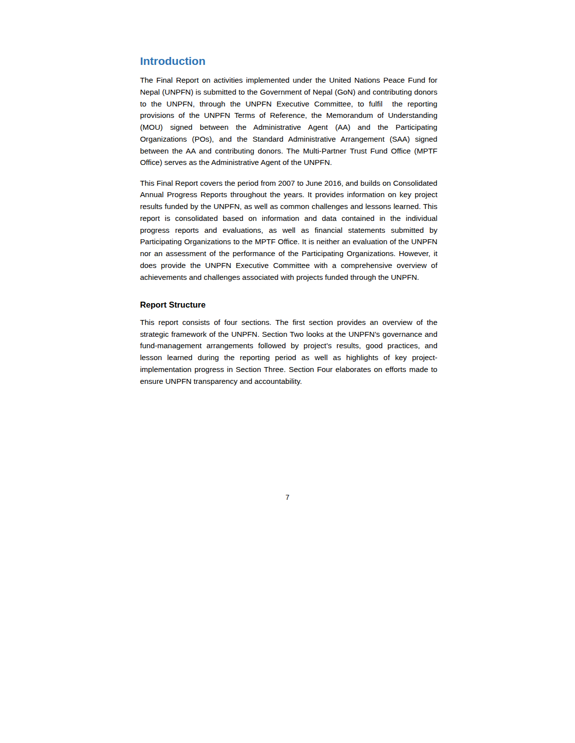Introduction
The Final Report on activities implemented under the United Nations Peace Fund for Nepal (UNPFN) is submitted to the Government of Nepal (GoN) and contributing donors to the UNPFN, through the UNPFN Executive Committee, to fulfil the reporting provisions of the UNPFN Terms of Reference, the Memorandum of Understanding (MOU) signed between the Administrative Agent (AA) and the Participating Organizations (POs), and the Standard Administrative Arrangement (SAA) signed between the AA and contributing donors. The Multi-Partner Trust Fund Office (MPTF Office) serves as the Administrative Agent of the UNPFN.
This Final Report covers the period from 2007 to June 2016, and builds on Consolidated Annual Progress Reports throughout the years. It provides information on key project results funded by the UNPFN, as well as common challenges and lessons learned. This report is consolidated based on information and data contained in the individual progress reports and evaluations, as well as financial statements submitted by Participating Organizations to the MPTF Office. It is neither an evaluation of the UNPFN nor an assessment of the performance of the Participating Organizations. However, it does provide the UNPFN Executive Committee with a comprehensive overview of achievements and challenges associated with projects funded through the UNPFN.
Report Structure
This report consists of four sections. The first section provides an overview of the strategic framework of the UNPFN. Section Two looks at the UNPFN’s governance and fund-management arrangements followed by project’s results, good practices, and lesson learned during the reporting period as well as highlights of key project-implementation progress in Section Three. Section Four elaborates on efforts made to ensure UNPFN transparency and accountability.
7